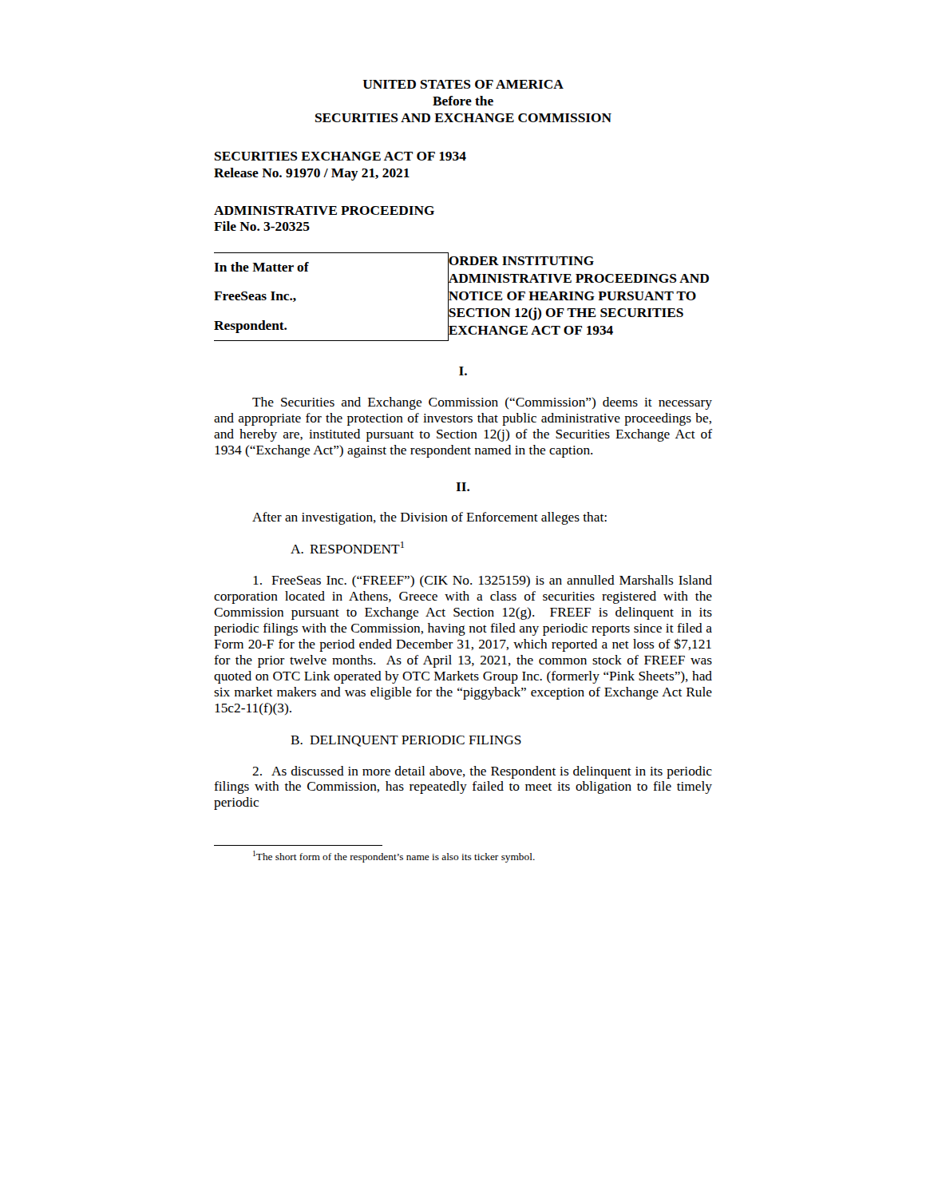UNITED STATES OF AMERICA
Before the
SECURITIES AND EXCHANGE COMMISSION
SECURITIES EXCHANGE ACT OF 1934
Release No. 91970 / May 21, 2021
ADMINISTRATIVE PROCEEDING
File No. 3-20325
| In the Matter of FreeSeas Inc., Respondent. | ORDER INSTITUTING ADMINISTRATIVE PROCEEDINGS AND NOTICE OF HEARING PURSUANT TO SECTION 12(j) OF THE SECURITIES EXCHANGE ACT OF 1934 |
I.
The Securities and Exchange Commission (“Commission”) deems it necessary and appropriate for the protection of investors that public administrative proceedings be, and hereby are, instituted pursuant to Section 12(j) of the Securities Exchange Act of 1934 (“Exchange Act”) against the respondent named in the caption.
II.
After an investigation, the Division of Enforcement alleges that:
A. RESPONDENT1
1. FreeSeas Inc. (“FREEF”) (CIK No. 1325159) is an annulled Marshalls Island corporation located in Athens, Greece with a class of securities registered with the Commission pursuant to Exchange Act Section 12(g). FREEF is delinquent in its periodic filings with the Commission, having not filed any periodic reports since it filed a Form 20-F for the period ended December 31, 2017, which reported a net loss of $7,121 for the prior twelve months. As of April 13, 2021, the common stock of FREEF was quoted on OTC Link operated by OTC Markets Group Inc. (formerly “Pink Sheets”), had six market makers and was eligible for the “piggyback” exception of Exchange Act Rule 15c2-11(f)(3).
B. DELINQUENT PERIODIC FILINGS
2. As discussed in more detail above, the Respondent is delinquent in its periodic filings with the Commission, has repeatedly failed to meet its obligation to file timely periodic
1The short form of the respondent’s name is also its ticker symbol.